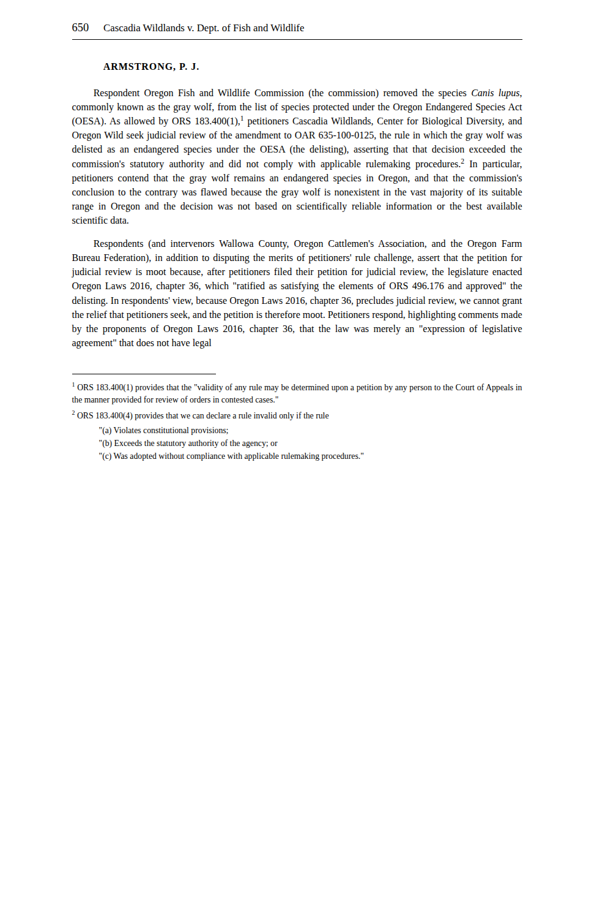650 Cascadia Wildlands v. Dept. of Fish and Wildlife
Armstrong, P. J.
Respondent Oregon Fish and Wildlife Commission (the commission) removed the species Canis lupus, commonly known as the gray wolf, from the list of species protected under the Oregon Endangered Species Act (OESA). As allowed by ORS 183.400(1),1 petitioners Cascadia Wildlands, Center for Biological Diversity, and Oregon Wild seek judicial review of the amendment to OAR 635-100-0125, the rule in which the gray wolf was delisted as an endangered species under the OESA (the delisting), asserting that that decision exceeded the commission's statutory authority and did not comply with applicable rulemaking procedures.2 In particular, petitioners contend that the gray wolf remains an endangered species in Oregon, and that the commission's conclusion to the contrary was flawed because the gray wolf is nonexistent in the vast majority of its suitable range in Oregon and the decision was not based on scientifically reliable information or the best available scientific data.
Respondents (and intervenors Wallowa County, Oregon Cattlemen's Association, and the Oregon Farm Bureau Federation), in addition to disputing the merits of petitioners' rule challenge, assert that the petition for judicial review is moot because, after petitioners filed their petition for judicial review, the legislature enacted Oregon Laws 2016, chapter 36, which "ratified as satisfying the elements of ORS 496.176 and approved" the delisting. In respondents' view, because Oregon Laws 2016, chapter 36, precludes judicial review, we cannot grant the relief that petitioners seek, and the petition is therefore moot. Petitioners respond, highlighting comments made by the proponents of Oregon Laws 2016, chapter 36, that the law was merely an "expression of legislative agreement" that does not have legal
1 ORS 183.400(1) provides that the "validity of any rule may be determined upon a petition by any person to the Court of Appeals in the manner provided for review of orders in contested cases."
2 ORS 183.400(4) provides that we can declare a rule invalid only if the rule
"(a) Violates constitutional provisions;
"(b) Exceeds the statutory authority of the agency; or
"(c) Was adopted without compliance with applicable rulemaking procedures."